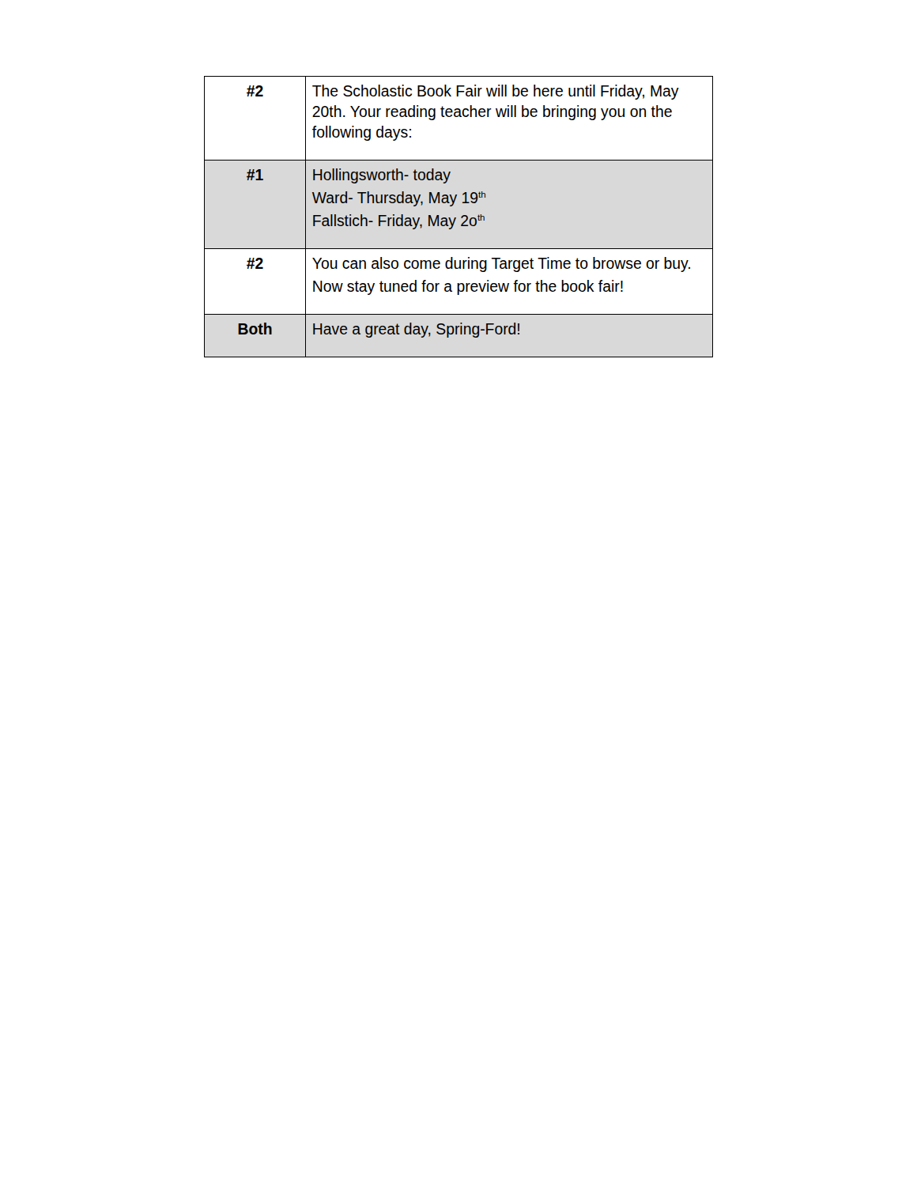| #2 | The Scholastic Book Fair will be here until Friday, May 20th. Your reading teacher will be bringing you on the following days: |
| #1 | Hollingsworth- today Ward- Thursday, May 19 th Fallstich- Friday, May 2o th |
| #2 | You can also come during Target Time to browse or buy. Now stay tuned for a preview for the book fair! |
| Both | Have a great day, Spring-Ford! |